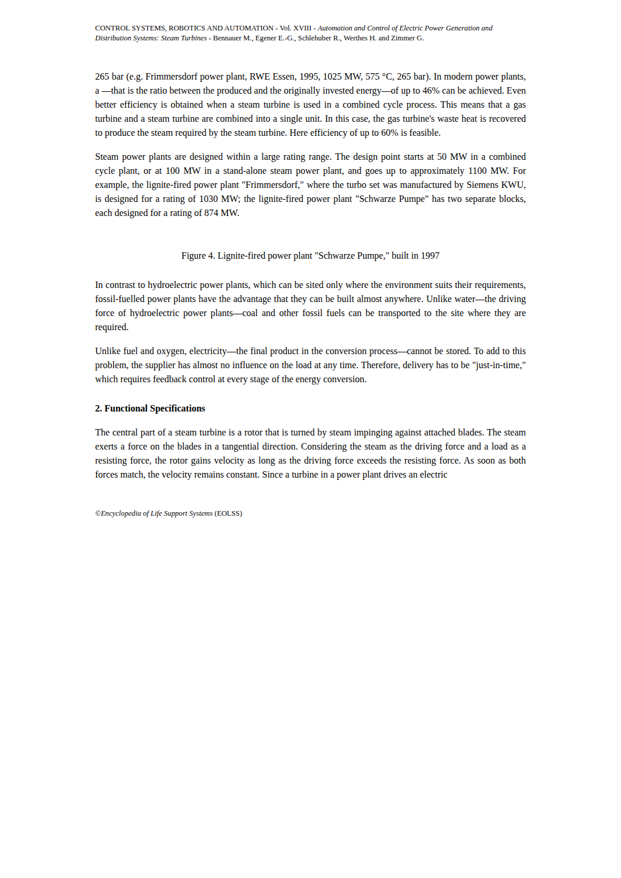CONTROL SYSTEMS, ROBOTICS AND AUTOMATION - Vol. XVIII - Automation and Control of Electric Power Generation and Distribution Systems: Steam Turbines - Bennauer M., Egener E.-G., Schlehuber R., Werthes H. and Zimmer G.
265 bar (e.g. Frimmersdorf power plant, RWE Essen, 1995, 1025 MW, 575 °C, 265 bar). In modern power plants, a —that is the ratio between the produced and the originally invested energy—of up to 46% can be achieved. Even better efficiency is obtained when a steam turbine is used in a combined cycle process. This means that a gas turbine and a steam turbine are combined into a single unit. In this case, the gas turbine's waste heat is recovered to produce the steam required by the steam turbine. Here efficiency of up to 60% is feasible.
Steam power plants are designed within a large rating range. The design point starts at 50 MW in a combined cycle plant, or at 100 MW in a stand-alone steam power plant, and goes up to approximately 1100 MW. For example, the lignite-fired power plant "Frimmersdorf," where the turbo set was manufactured by Siemens KWU, is designed for a rating of 1030 MW; the lignite-fired power plant "Schwarze Pumpe" has two separate blocks, each designed for a rating of 874 MW.
Figure 4. Lignite-fired power plant "Schwarze Pumpe," built in 1997
In contrast to hydroelectric power plants, which can be sited only where the environment suits their requirements, fossil-fuelled power plants have the advantage that they can be built almost anywhere. Unlike water—the driving force of hydroelectric power plants—coal and other fossil fuels can be transported to the site where they are required.
Unlike fuel and oxygen, electricity—the final product in the conversion process—cannot be stored. To add to this problem, the supplier has almost no influence on the load at any time. Therefore, delivery has to be "just-in-time," which requires feedback control at every stage of the energy conversion.
2. Functional Specifications
The central part of a steam turbine is a rotor that is turned by steam impinging against attached blades. The steam exerts a force on the blades in a tangential direction. Considering the steam as the driving force and a load as a resisting force, the rotor gains velocity as long as the driving force exceeds the resisting force. As soon as both forces match, the velocity remains constant. Since a turbine in a power plant drives an electric
©Encyclopedia of Life Support Systems (EOLSS)